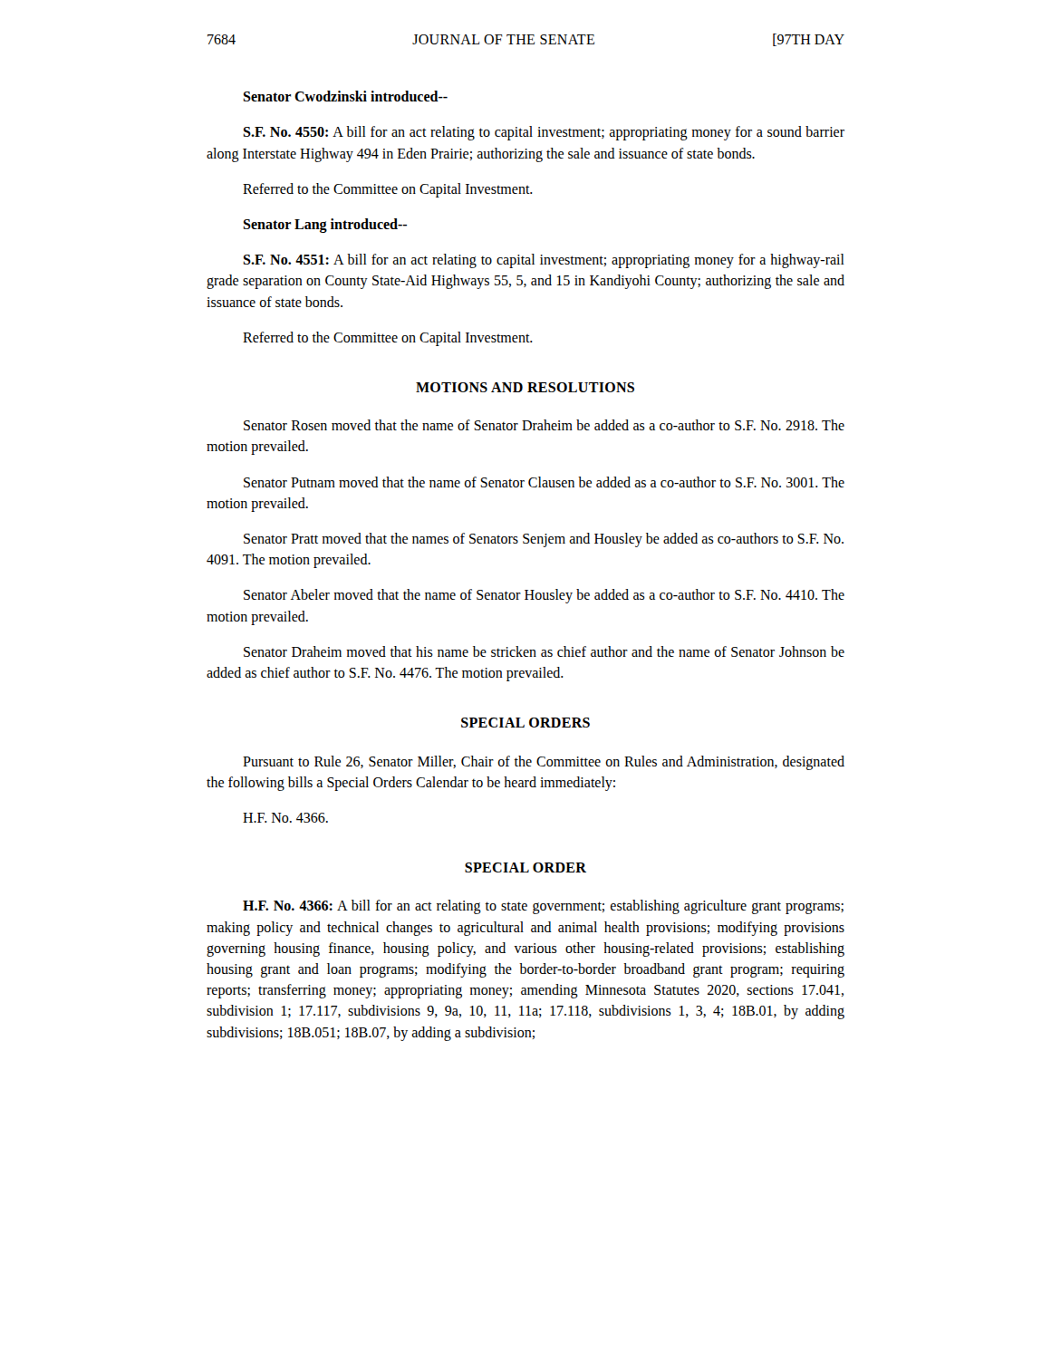7684 JOURNAL OF THE SENATE [97TH DAY
Senator Cwodzinski introduced--
S.F. No. 4550: A bill for an act relating to capital investment; appropriating money for a sound barrier along Interstate Highway 494 in Eden Prairie; authorizing the sale and issuance of state bonds.
Referred to the Committee on Capital Investment.
Senator Lang introduced--
S.F. No. 4551: A bill for an act relating to capital investment; appropriating money for a highway-rail grade separation on County State-Aid Highways 55, 5, and 15 in Kandiyohi County; authorizing the sale and issuance of state bonds.
Referred to the Committee on Capital Investment.
MOTIONS AND RESOLUTIONS
Senator Rosen moved that the name of Senator Draheim be added as a co-author to S.F. No. 2918. The motion prevailed.
Senator Putnam moved that the name of Senator Clausen be added as a co-author to S.F. No. 3001. The motion prevailed.
Senator Pratt moved that the names of Senators Senjem and Housley be added as co-authors to S.F. No. 4091. The motion prevailed.
Senator Abeler moved that the name of Senator Housley be added as a co-author to S.F. No. 4410. The motion prevailed.
Senator Draheim moved that his name be stricken as chief author and the name of Senator Johnson be added as chief author to S.F. No. 4476. The motion prevailed.
SPECIAL ORDERS
Pursuant to Rule 26, Senator Miller, Chair of the Committee on Rules and Administration, designated the following bills a Special Orders Calendar to be heard immediately:
H.F. No. 4366.
SPECIAL ORDER
H.F. No. 4366: A bill for an act relating to state government; establishing agriculture grant programs; making policy and technical changes to agricultural and animal health provisions; modifying provisions governing housing finance, housing policy, and various other housing-related provisions; establishing housing grant and loan programs; modifying the border-to-border broadband grant program; requiring reports; transferring money; appropriating money; amending Minnesota Statutes 2020, sections 17.041, subdivision 1; 17.117, subdivisions 9, 9a, 10, 11, 11a; 17.118, subdivisions 1, 3, 4; 18B.01, by adding subdivisions; 18B.051; 18B.07, by adding a subdivision;